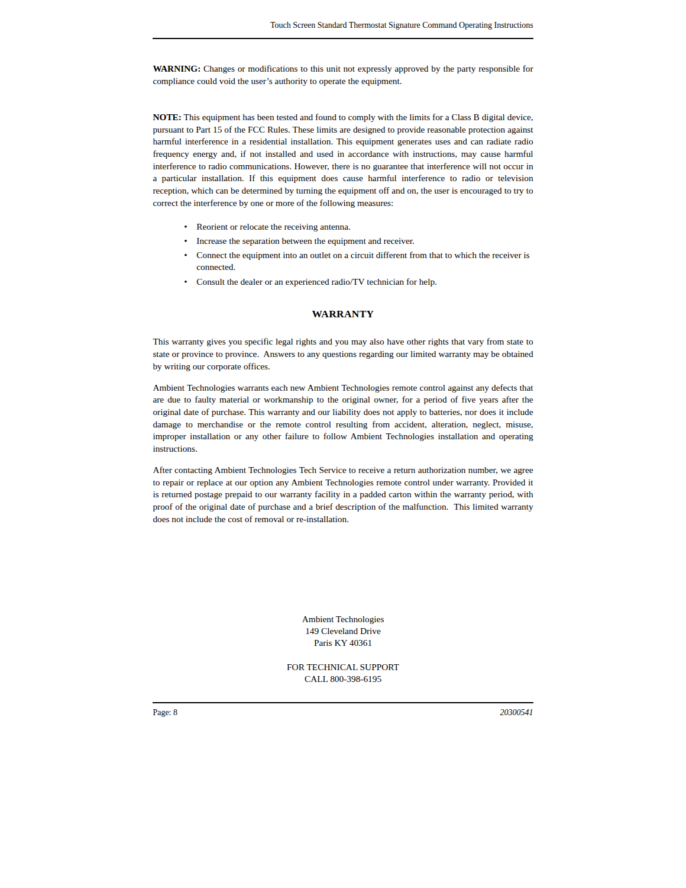Touch Screen Standard Thermostat Signature Command Operating Instructions
WARNING: Changes or modifications to this unit not expressly approved by the party responsible for compliance could void the user’s authority to operate the equipment.
NOTE: This equipment has been tested and found to comply with the limits for a Class B digital device, pursuant to Part 15 of the FCC Rules. These limits are designed to provide reasonable protection against harmful interference in a residential installation. This equipment generates uses and can radiate radio frequency energy and, if not installed and used in accordance with instructions, may cause harmful interference to radio communications. However, there is no guarantee that interference will not occur in a particular installation. If this equipment does cause harmful interference to radio or television reception, which can be determined by turning the equipment off and on, the user is encouraged to try to correct the interference by one or more of the following measures:
Reorient or relocate the receiving antenna.
Increase the separation between the equipment and receiver.
Connect the equipment into an outlet on a circuit different from that to which the receiver is connected.
Consult the dealer or an experienced radio/TV technician for help.
WARRANTY
This warranty gives you specific legal rights and you may also have other rights that vary from state to state or province to province. Answers to any questions regarding our limited warranty may be obtained by writing our corporate offices.
Ambient Technologies warrants each new Ambient Technologies remote control against any defects that are due to faulty material or workmanship to the original owner, for a period of five years after the original date of purchase. This warranty and our liability does not apply to batteries, nor does it include damage to merchandise or the remote control resulting from accident, alteration, neglect, misuse, improper installation or any other failure to follow Ambient Technologies installation and operating instructions.
After contacting Ambient Technologies Tech Service to receive a return authorization number, we agree to repair or replace at our option any Ambient Technologies remote control under warranty. Provided it is returned postage prepaid to our warranty facility in a padded carton within the warranty period, with proof of the original date of purchase and a brief description of the malfunction. This limited warranty does not include the cost of removal or re-installation.
Ambient Technologies
149 Cleveland Drive
Paris KY 40361
FOR TECHNICAL SUPPORT
CALL 800-398-6195
Page: 8
20300541